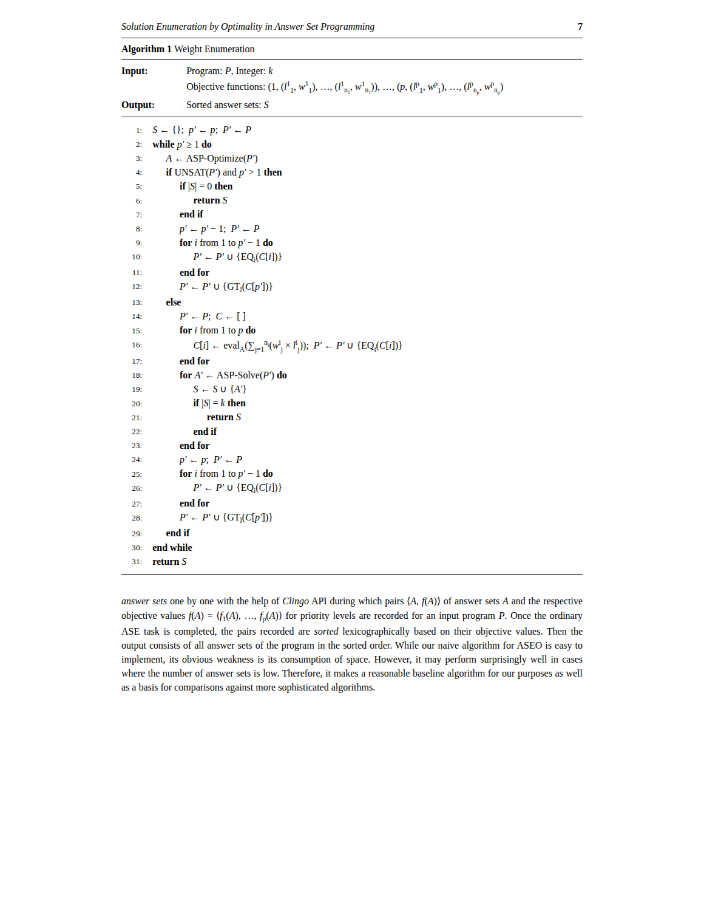Solution Enumeration by Optimality in Answer Set Programming 7
Algorithm 1 Weight Enumeration
| Input: | Program: P , Integer: k |
| | Objective functions: (1, ( l 1 1 , w 1 1 ), …, ( l 1 n 1 , w 1 n 1 )), …, ( p , ( l p 1 , w p 1 ), …, ( l p n p , w p n p ) |
| Output: | Sorted answer sets: S |
S ← {}; p′ ← p; P′ ← P
while p′ ≥ 1 do
A ← ASP-Optimize(P′)
if UNSAT(P′) and p′ > 1 then
if |S| = 0 then
return S
end if
p′ ← p′ − 1; P′ ← P
for i from 1 to p′ − 1 do
P′ ← P′ ∪ {EQi(C[i])}
end for
P′ ← P′ ∪ {GTl(C[p′])}
else
P′ ← P; C ← [ ]
for i from 1 to p do
C[i] ← evalA(∑j=1ni(wij × lij)); P′ ← P′ ∪ {EQi(C[i])}
end for
for A′ ← ASP-Solve(P′) do
S ← S ∪ {A′}
if |S| = k then
return S
end if
end for
p′ ← p; P′ ← P
for i from 1 to p′ − 1 do
P′ ← P′ ∪ {EQi(C[i])}
end for
P′ ← P′ ∪ {GTl(C[p′])}
end if
end while
return S
answer sets one by one with the help of Clingo API during which pairs ⟨A, f(A)⟩ of answer sets A and the respective objective values f(A) = ⟨f1(A), …, fp(A)⟩ for priority levels are recorded for an input program P. Once the ordinary ASE task is completed, the pairs recorded are sorted lexicographically based on their objective values. Then the output consists of all answer sets of the program in the sorted order. While our naive algorithm for ASEO is easy to implement, its obvious weakness is its consumption of space. However, it may perform surprisingly well in cases where the number of answer sets is low. Therefore, it makes a reasonable baseline algorithm for our purposes as well as a basis for comparisons against more sophisticated algorithms.